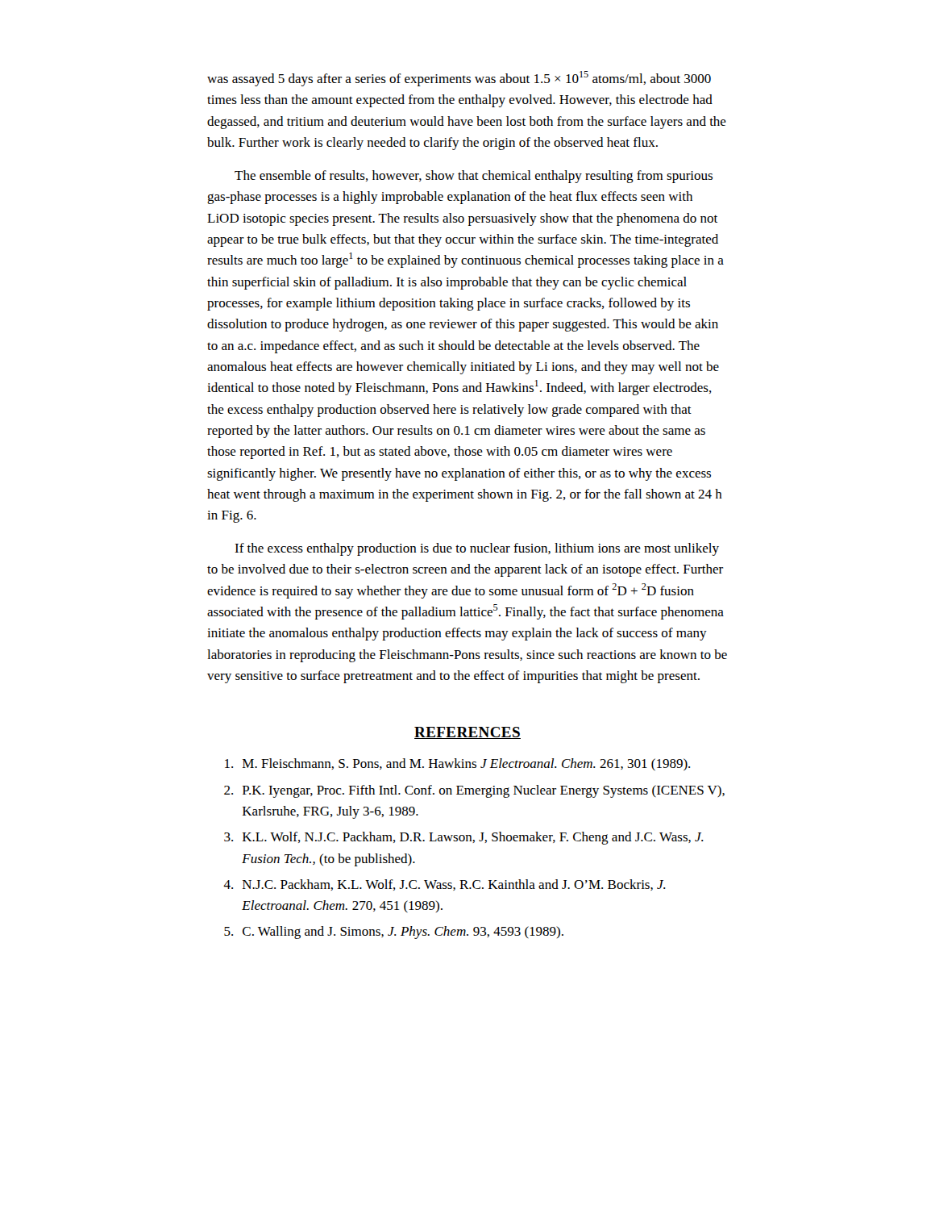was assayed 5 days after a series of experiments was about 1.5 × 1015 atoms/ml, about 3000 times less than the amount expected from the enthalpy evolved. However, this electrode had degassed, and tritium and deuterium would have been lost both from the surface layers and the bulk. Further work is clearly needed to clarify the origin of the observed heat flux.
The ensemble of results, however, show that chemical enthalpy resulting from spurious gas-phase processes is a highly improbable explanation of the heat flux effects seen with LiOD isotopic species present. The results also persuasively show that the phenomena do not appear to be true bulk effects, but that they occur within the surface skin. The time-integrated results are much too large1 to be explained by continuous chemical processes taking place in a thin superficial skin of palladium. It is also improbable that they can be cyclic chemical processes, for example lithium deposition taking place in surface cracks, followed by its dissolution to produce hydrogen, as one reviewer of this paper suggested. This would be akin to an a.c. impedance effect, and as such it should be detectable at the levels observed. The anomalous heat effects are however chemically initiated by Li ions, and they may well not be identical to those noted by Fleischmann, Pons and Hawkins1. Indeed, with larger electrodes, the excess enthalpy production observed here is relatively low grade compared with that reported by the latter authors. Our results on 0.1 cm diameter wires were about the same as those reported in Ref. 1, but as stated above, those with 0.05 cm diameter wires were significantly higher. We presently have no explanation of either this, or as to why the excess heat went through a maximum in the experiment shown in Fig. 2, or for the fall shown at 24 h in Fig. 6.
If the excess enthalpy production is due to nuclear fusion, lithium ions are most unlikely to be involved due to their s-electron screen and the apparent lack of an isotope effect. Further evidence is required to say whether they are due to some unusual form of 2D + 2D fusion associated with the presence of the palladium lattice5. Finally, the fact that surface phenomena initiate the anomalous enthalpy production effects may explain the lack of success of many laboratories in reproducing the Fleischmann-Pons results, since such reactions are known to be very sensitive to surface pretreatment and to the effect of impurities that might be present.
REFERENCES
M. Fleischmann, S. Pons, and M. Hawkins J Electroanal. Chem. 261, 301 (1989).
P.K. Iyengar, Proc. Fifth Intl. Conf. on Emerging Nuclear Energy Systems (ICENES V), Karlsruhe, FRG, July 3-6, 1989.
K.L. Wolf, N.J.C. Packham, D.R. Lawson, J, Shoemaker, F. Cheng and J.C. Wass, J. Fusion Tech., (to be published).
N.J.C. Packham, K.L. Wolf, J.C. Wass, R.C. Kainthla and J. O’M. Bockris, J. Electroanal. Chem. 270, 451 (1989).
C. Walling and J. Simons, J. Phys. Chem. 93, 4593 (1989).